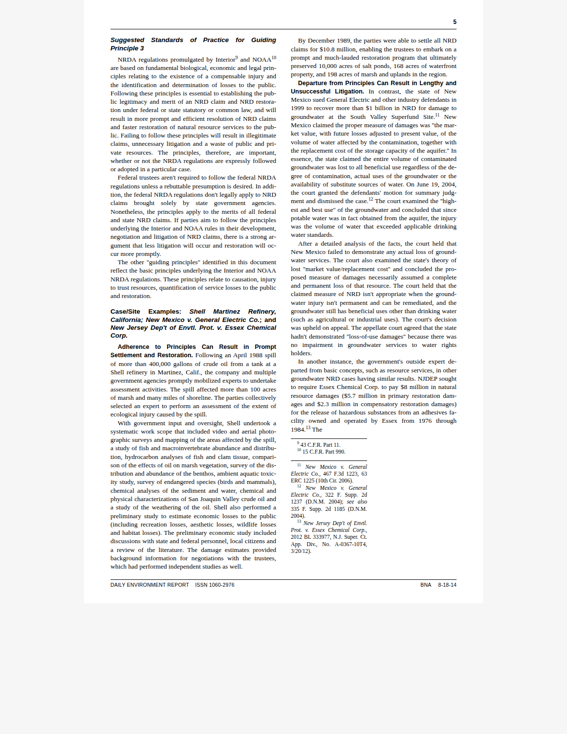5
Suggested Standards of Practice for Guiding Principle 3
NRDA regulations promulgated by Interior9 and NOAA10 are based on fundamental biological, economic and legal principles relating to the existence of a compensable injury and the identification and determination of losses to the public. Following these principles is essential to establishing the public legitimacy and merit of an NRD claim and NRD restoration under federal or state statutory or common law, and will result in more prompt and efficient resolution of NRD claims and faster restoration of natural resource services to the public. Failing to follow these principles will result in illegitimate claims, unnecessary litigation and a waste of public and private resources. The principles, therefore, are important, whether or not the NRDA regulations are expressly followed or adopted in a particular case.
Federal trustees aren't required to follow the federal NRDA regulations unless a rebuttable presumption is desired. In addition, the federal NRDA regulations don't legally apply to NRD claims brought solely by state government agencies. Nonetheless, the principles apply to the merits of all federal and state NRD claims. If parties aim to follow the principles underlying the Interior and NOAA rules in their development, negotiation and litigation of NRD claims, there is a strong argument that less litigation will occur and restoration will occur more promptly.
The other ''guiding principles'' identified in this document reflect the basic principles underlying the Interior and NOAA NRDA regulations. These principles relate to causation, injury to trust resources, quantification of service losses to the public and restoration.
Case/Site Examples: Shell Martinez Refinery, California; New Mexico v. General Electric Co.; and New Jersey Dep't of Envtl. Prot. v. Essex Chemical Corp.
Adherence to Principles Can Result in Prompt Settlement and Restoration. Following an April 1988 spill of more than 400,000 gallons of crude oil from a tank at a Shell refinery in Martinez, Calif., the company and multiple government agencies promptly mobilized experts to undertake assessment activities. The spill affected more than 100 acres of marsh and many miles of shoreline. The parties collectively selected an expert to perform an assessment of the extent of ecological injury caused by the spill.
With government input and oversight, Shell undertook a systematic work scope that included video and aerial photographic surveys and mapping of the areas affected by the spill, a study of fish and macroinvertebrate abundance and distribution, hydrocarbon analyses of fish and clam tissue, comparison of the effects of oil on marsh vegetation, survey of the distribution and abundance of the benthos, ambient aquatic toxicity study, survey of endangered species (birds and mammals), chemical analyses of the sediment and water, chemical and physical characterizations of San Joaquin Valley crude oil and a study of the weathering of the oil. Shell also performed a preliminary study to estimate economic losses to the public (including recreation losses, aesthetic losses, wildlife losses and habitat losses). The preliminary economic study included discussions with state and federal personnel, local citizens and a review of the literature. The damage estimates provided background information for negotiations with the trustees, which had performed independent studies as well.
By December 1989, the parties were able to settle all NRD claims for $10.8 million, enabling the trustees to embark on a prompt and much-lauded restoration program that ultimately preserved 10,000 acres of salt ponds, 168 acres of waterfront property, and 198 acres of marsh and uplands in the region.
Departure from Principles Can Result in Lengthy and Unsuccessful Litigation. In contrast, the state of New Mexico sued General Electric and other industry defendants in 1999 to recover more than $1 billion in NRD for damage to groundwater at the South Valley Superfund Site.11 New Mexico claimed the proper measure of damages was ''the market value, with future losses adjusted to present value, of the volume of water affected by the contamination, together with the replacement cost of the storage capacity of the aquifer.'' In essence, the state claimed the entire volume of contaminated groundwater was lost to all beneficial use regardless of the degree of contamination, actual uses of the groundwater or the availability of substitute sources of water. On June 19, 2004, the court granted the defendants' motion for summary judgment and dismissed the case.12 The court examined the ''highest and best use'' of the groundwater and concluded that since potable water was in fact obtained from the aquifer, the injury was the volume of water that exceeded applicable drinking water standards.
After a detailed analysis of the facts, the court held that New Mexico failed to demonstrate any actual loss of groundwater services. The court also examined the state's theory of lost ''market value/replacement cost'' and concluded the proposed measure of damages necessarily assumed a complete and permanent loss of that resource. The court held that the claimed measure of NRD isn't appropriate when the groundwater injury isn't permanent and can be remediated, and the groundwater still has beneficial uses other than drinking water (such as agricultural or industrial uses). The court's decision was upheld on appeal. The appellate court agreed that the state hadn't demonstrated ''loss-of-use damages'' because there was no impairment in groundwater services to water rights holders.
In another instance, the government's outside expert departed from basic concepts, such as resource services, in other groundwater NRD cases having similar results. NJDEP sought to require Essex Chemical Corp. to pay $8 million in natural resource damages ($5.7 million in primary restoration damages and $2.3 million in compensatory restoration damages) for the release of hazardous substances from an adhesives facility owned and operated by Essex from 1976 through 1984.13 The
9 43 C.F.R. Part 11.
10 15 C.F.R. Part 990.
11 New Mexico v. General Electric Co., 467 F.3d 1223, 63 ERC 1225 (10th Cir. 2006).
12 New Mexico v. General Electric Co., 322 F. Supp. 2d 1237 (D.N.M. 2004); see also 335 F. Supp. 2d 1185 (D.N.M. 2004).
13 New Jersey Dep't of Envtl. Prot. v. Essex Chemical Corp., 2012 BL 333977, N.J. Super. Ct. App. Div., No. A-0367-10T4, 3/20/12).
DAILY ENVIRONMENT REPORT ISSN 1060-2976
BNA 8-18-14